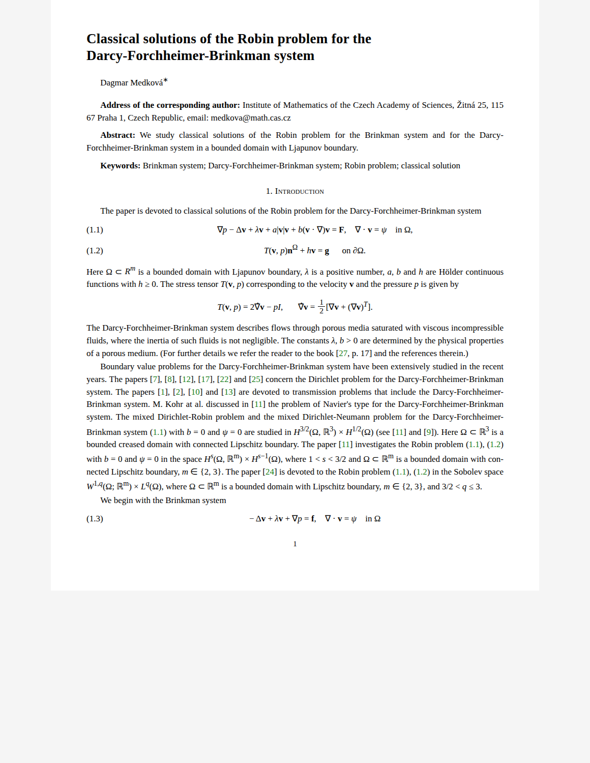Classical solutions of the Robin problem for the
Darcy-Forchheimer-Brinkman system
Dagmar Medková∗
Address of the corresponding author: Institute of Mathematics of the Czech Academy of Sciences, Žitná 25, 115 67 Praha 1, Czech Republic, email: medkova@math.cas.cz
Abstract: We study classical solutions of the Robin problem for the Brinkman system and for the Darcy-Forchheimer-Brinkman system in a bounded domain with Ljapunov boundary.
Keywords: Brinkman system; Darcy-Forchheimer-Brinkman system; Robin problem; classical solution
1. Introduction
The paper is devoted to classical solutions of the Robin problem for the Darcy-Forchheimer-Brinkman system
(1.1) ∇p − Δv + λv + a|v|v + b(v · ∇)v = F, ∇ · v = ψ in Ω,
(1.2) T(v, p)nΩ + hv = g on ∂Ω.
Here Ω ⊂ Rm is a bounded domain with Ljapunov boundary, λ is a positive number, a, b and h are Hölder continuous functions with h ≥ 0. The stress tensor T(v, p) corresponding to the velocity v and the pressure p is given by
T(v, p) = 2∇̂v − pI, ∇̂v = 12[∇v + (∇v)T].
The Darcy-Forchheimer-Brinkman system describes flows through porous media saturated with viscous incompressible fluids, where the inertia of such fluids is not negligible. The constants λ, b > 0 are determined by the physical properties of a porous medium. (For further details we refer the reader to the book [27, p. 17] and the references therein.)
Boundary value problems for the Darcy-Forchheimer-Brinkman system have been extensively studied in the recent years. The papers [7], [8], [12], [17], [22] and [25] concern the Dirichlet problem for the Darcy-Forchheimer-Brinkman system. The papers [1], [2], [10] and [13] are devoted to transmission problems that include the Darcy-Forchheimer-Brinkman system. M. Kohr at al. discussed in [11] the problem of Navier's type for the Darcy-Forchheimer-Brinkman system. The mixed Dirichlet-Robin problem and the mixed Dirichlet-Neumann problem for the Darcy-Forchheimer-Brinkman system (1.1) with b = 0 and ψ = 0 are studied in H3/2(Ω, ℝ3) × H1/2(Ω) (see [11] and [9]). Here Ω ⊂ ℝ3 is a bounded creased domain with connected Lipschitz boundary. The paper [11] investigates the Robin problem (1.1), (1.2) with b = 0 and ψ = 0 in the space Hs(Ω, ℝm) × Hs−1(Ω), where 1 < s < 3/2 and Ω ⊂ ℝm is a bounded domain with connected Lipschitz boundary, m ∈ {2, 3}. The paper [24] is devoted to the Robin problem (1.1), (1.2) in the Sobolev space W1,q(Ω; ℝm) × Lq(Ω), where Ω ⊂ ℝm is a bounded domain with Lipschitz boundary, m ∈ {2, 3}, and 3/2 < q ≤ 3.
We begin with the Brinkman system
(1.3) − Δv + λv + ∇p = f, ∇ · v = ψ in Ω
1